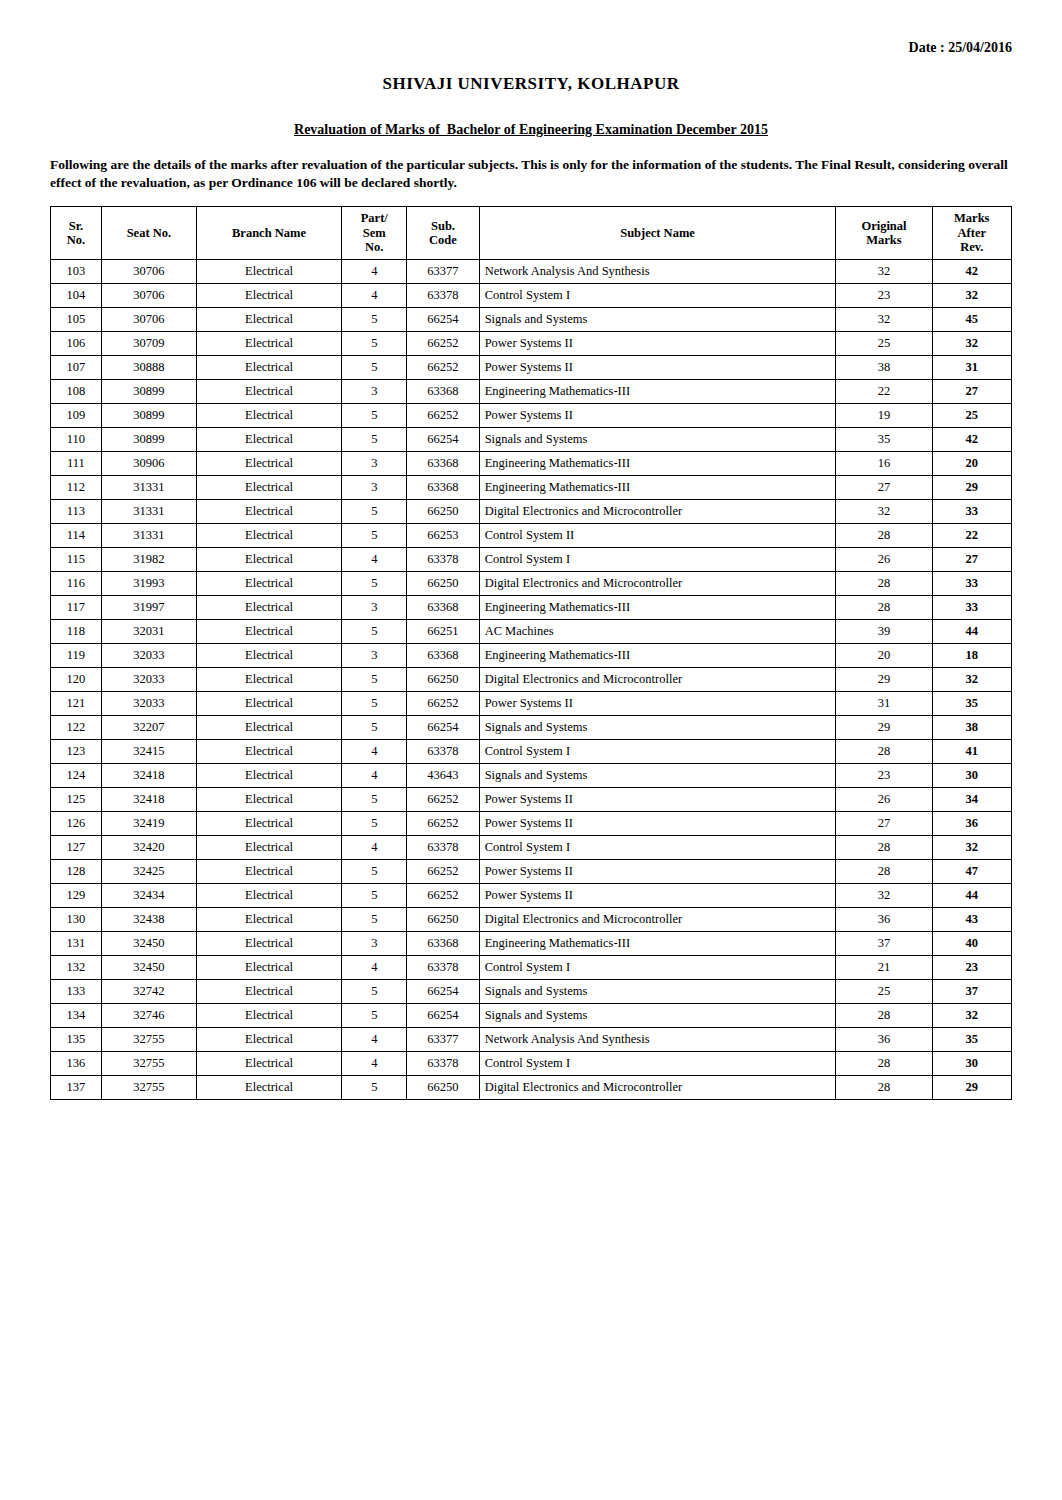Date : 25/04/2016
SHIVAJI UNIVERSITY, KOLHAPUR
Revaluation of Marks of Bachelor of Engineering Examination December 2015
Following are the details of the marks after revaluation of the particular subjects. This is only for the information of the students. The Final Result, considering overall effect of the revaluation, as per Ordinance 106 will be declared shortly.
| Sr. No. | Seat No. | Branch Name | Part/ Sem No. | Sub. Code | Subject Name | Original Marks | Marks After Rev. |
| --- | --- | --- | --- | --- | --- | --- | --- |
| 103 | 30706 | Electrical | 4 | 63377 | Network Analysis And Synthesis | 32 | 42 |
| 104 | 30706 | Electrical | 4 | 63378 | Control System I | 23 | 32 |
| 105 | 30706 | Electrical | 5 | 66254 | Signals and Systems | 32 | 45 |
| 106 | 30709 | Electrical | 5 | 66252 | Power Systems II | 25 | 32 |
| 107 | 30888 | Electrical | 5 | 66252 | Power Systems II | 38 | 31 |
| 108 | 30899 | Electrical | 3 | 63368 | Engineering Mathematics-III | 22 | 27 |
| 109 | 30899 | Electrical | 5 | 66252 | Power Systems II | 19 | 25 |
| 110 | 30899 | Electrical | 5 | 66254 | Signals and Systems | 35 | 42 |
| 111 | 30906 | Electrical | 3 | 63368 | Engineering Mathematics-III | 16 | 20 |
| 112 | 31331 | Electrical | 3 | 63368 | Engineering Mathematics-III | 27 | 29 |
| 113 | 31331 | Electrical | 5 | 66250 | Digital Electronics and Microcontroller | 32 | 33 |
| 114 | 31331 | Electrical | 5 | 66253 | Control System II | 28 | 22 |
| 115 | 31982 | Electrical | 4 | 63378 | Control System I | 26 | 27 |
| 116 | 31993 | Electrical | 5 | 66250 | Digital Electronics and Microcontroller | 28 | 33 |
| 117 | 31997 | Electrical | 3 | 63368 | Engineering Mathematics-III | 28 | 33 |
| 118 | 32031 | Electrical | 5 | 66251 | AC Machines | 39 | 44 |
| 119 | 32033 | Electrical | 3 | 63368 | Engineering Mathematics-III | 20 | 18 |
| 120 | 32033 | Electrical | 5 | 66250 | Digital Electronics and Microcontroller | 29 | 32 |
| 121 | 32033 | Electrical | 5 | 66252 | Power Systems II | 31 | 35 |
| 122 | 32207 | Electrical | 5 | 66254 | Signals and Systems | 29 | 38 |
| 123 | 32415 | Electrical | 4 | 63378 | Control System I | 28 | 41 |
| 124 | 32418 | Electrical | 4 | 43643 | Signals and Systems | 23 | 30 |
| 125 | 32418 | Electrical | 5 | 66252 | Power Systems II | 26 | 34 |
| 126 | 32419 | Electrical | 5 | 66252 | Power Systems II | 27 | 36 |
| 127 | 32420 | Electrical | 4 | 63378 | Control System I | 28 | 32 |
| 128 | 32425 | Electrical | 5 | 66252 | Power Systems II | 28 | 47 |
| 129 | 32434 | Electrical | 5 | 66252 | Power Systems II | 32 | 44 |
| 130 | 32438 | Electrical | 5 | 66250 | Digital Electronics and Microcontroller | 36 | 43 |
| 131 | 32450 | Electrical | 3 | 63368 | Engineering Mathematics-III | 37 | 40 |
| 132 | 32450 | Electrical | 4 | 63378 | Control System I | 21 | 23 |
| 133 | 32742 | Electrical | 5 | 66254 | Signals and Systems | 25 | 37 |
| 134 | 32746 | Electrical | 5 | 66254 | Signals and Systems | 28 | 32 |
| 135 | 32755 | Electrical | 4 | 63377 | Network Analysis And Synthesis | 36 | 35 |
| 136 | 32755 | Electrical | 4 | 63378 | Control System I | 28 | 30 |
| 137 | 32755 | Electrical | 5 | 66250 | Digital Electronics and Microcontroller | 28 | 29 |